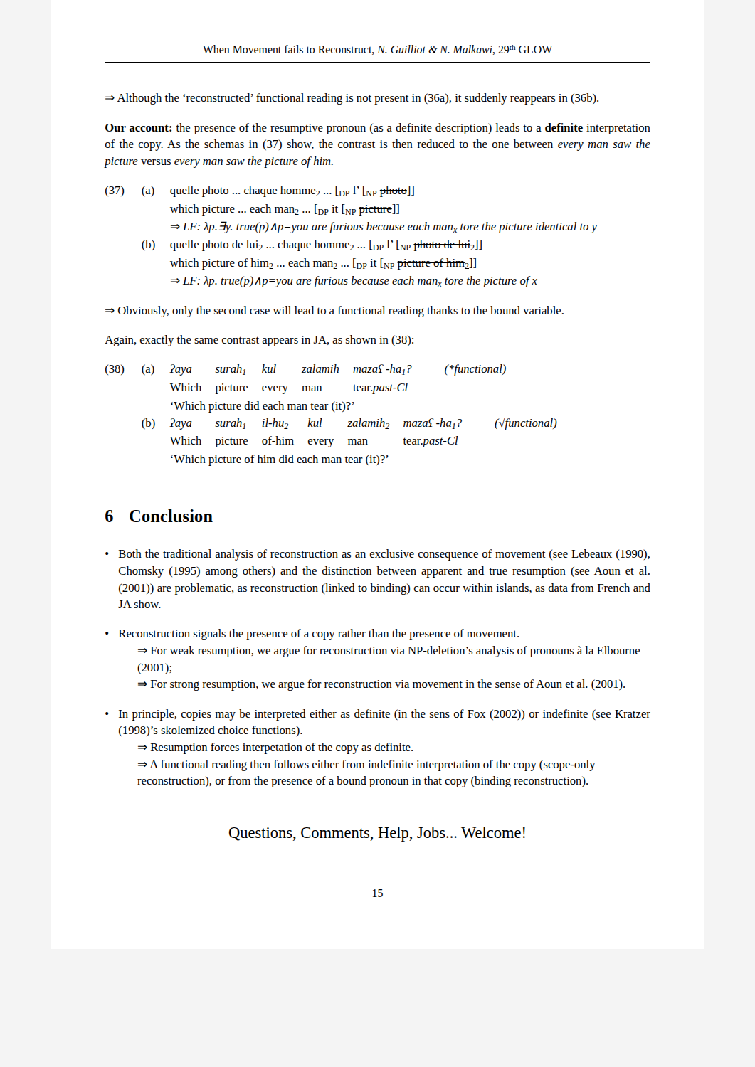When Movement fails to Reconstruct, N. Guilliot & N. Malkawi, 29th GLOW
⇒ Although the ‘reconstructed’ functional reading is not present in (36a), it suddenly reappears in (36b).
Our account: the presence of the resumptive pronoun (as a definite description) leads to a definite interpretation of the copy. As the schemas in (37) show, the contrast is then reduced to the one between every man saw the picture versus every man saw the picture of him.
(37)
(a)
quelle photo ... chaque homme2 ... [DP l’ [NP photo]] which picture ... each man2 ... [DP it [NP picture]] ⇒ LF: λp.∃y. true(p)∧p=you are furious because each manx tore the picture identical to y
(b)
quelle photo de lui2 ... chaque homme2 ... [DP l’ [NP photo de lui2]] which picture of him2 ... each man2 ... [DP it [NP picture of him2]] ⇒ LF: λp. true(p)∧p=you are furious because each manx tore the picture of x
⇒ Obviously, only the second case will lead to a functional reading thanks to the bound variable.
Again, exactly the same contrast appears in JA, as shown in (38):
(38)
(a)
| ʔaya | surah 1 | kul | zalamih | mazaʕ -ha 1 ? | (*functional) |
| Which | picture | every | man | tear. past-Cl | |
‘Which picture did each man tear (it)?’
(b)
| ʔaya | surah 1 | il-hu 2 | kul | zalamih 2 | mazaʕ -ha 1 ? | (√functional) |
| Which | picture | of-him | every | man | tear. past-Cl | |
‘Which picture of him did each man tear (it)?’
6 Conclusion
Both the traditional analysis of reconstruction as an exclusive consequence of movement (see Lebeaux (1990), Chomsky (1995) among others) and the distinction between apparent and true resumption (see Aoun et al. (2001)) are problematic, as reconstruction (linked to binding) can occur within islands, as data from French and JA show.
Reconstruction signals the presence of a copy rather than the presence of movement.
⇒ For weak resumption, we argue for reconstruction via NP-deletion’s analysis of pronouns à la Elbourne (2001); ⇒ For strong resumption, we argue for reconstruction via movement in the sense of Aoun et al. (2001).
In principle, copies may be interpreted either as definite (in the sens of Fox (2002)) or indefinite (see Kratzer (1998)’s skolemized choice functions).
⇒ Resumption forces interpetation of the copy as definite. ⇒ A functional reading then follows either from indefinite interpretation of the copy (scope-only reconstruction), or from the presence of a bound pronoun in that copy (binding reconstruction).
Questions, Comments, Help, Jobs... Welcome!
15